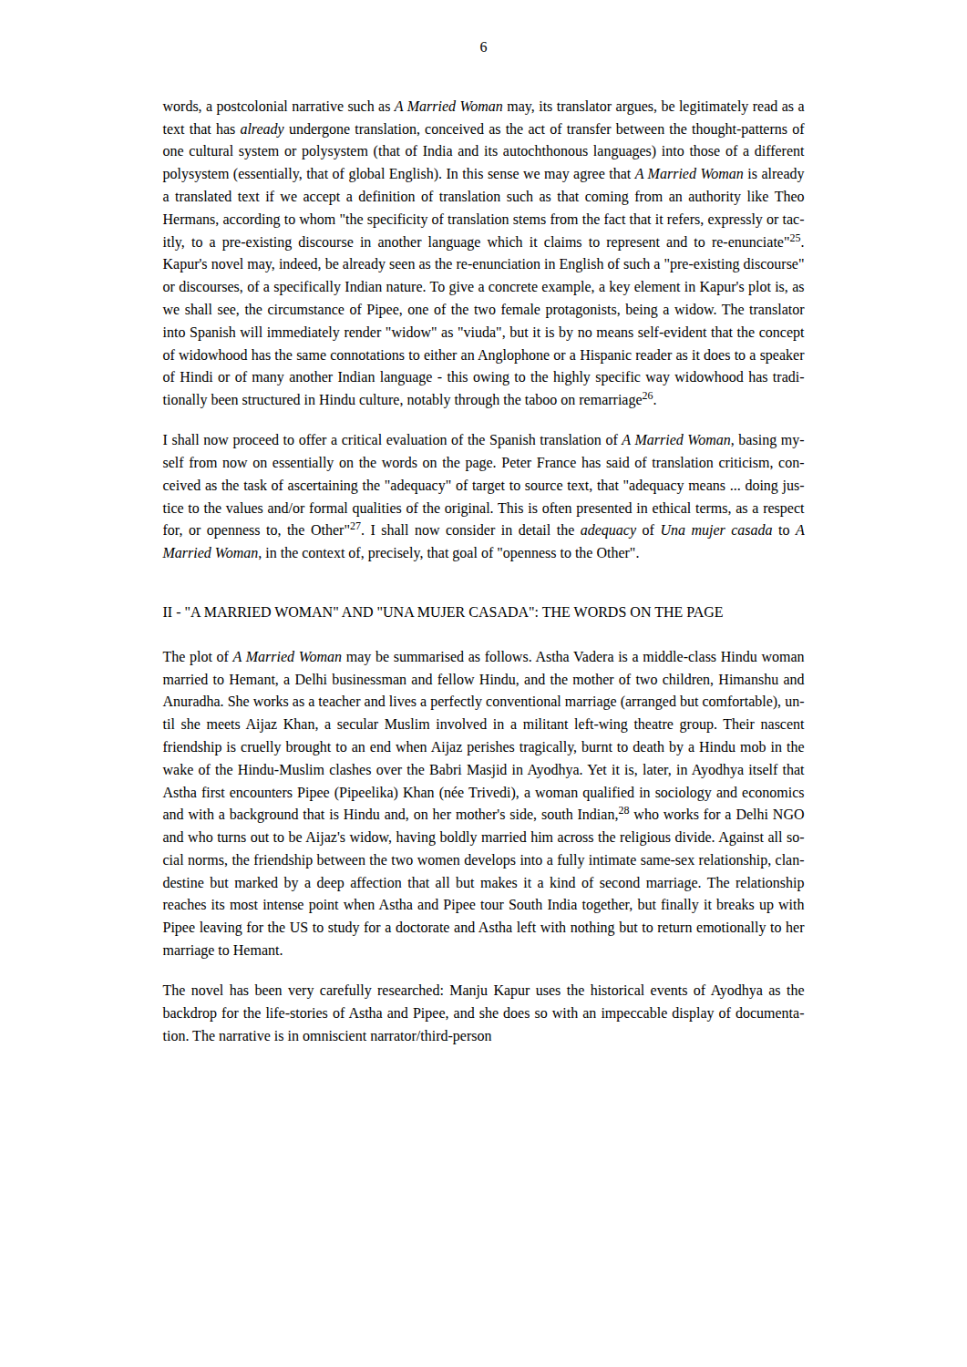6
words, a postcolonial narrative such as A Married Woman may, its translator argues, be legitimately read as a text that has already undergone translation, conceived as the act of transfer between the thought-patterns of one cultural system or polysystem (that of India and its autochthonous languages) into those of a different polysystem (essentially, that of global English). In this sense we may agree that A Married Woman is already a translated text if we accept a definition of translation such as that coming from an authority like Theo Hermans, according to whom "the specificity of translation stems from the fact that it refers, expressly or tacitly, to a pre-existing discourse in another language which it claims to represent and to re-enunciate"25. Kapur's novel may, indeed, be already seen as the re-enunciation in English of such a "pre-existing discourse" or discourses, of a specifically Indian nature. To give a concrete example, a key element in Kapur's plot is, as we shall see, the circumstance of Pipee, one of the two female protagonists, being a widow. The translator into Spanish will immediately render "widow" as "viuda", but it is by no means self-evident that the concept of widowhood has the same connotations to either an Anglophone or a Hispanic reader as it does to a speaker of Hindi or of many another Indian language - this owing to the highly specific way widowhood has traditionally been structured in Hindu culture, notably through the taboo on remarriage26.
I shall now proceed to offer a critical evaluation of the Spanish translation of A Married Woman, basing myself from now on essentially on the words on the page. Peter France has said of translation criticism, conceived as the task of ascertaining the "adequacy" of target to source text, that "adequacy means ... doing justice to the values and/or formal qualities of the original. This is often presented in ethical terms, as a respect for, or openness to, the Other"27. I shall now consider in detail the adequacy of Una mujer casada to A Married Woman, in the context of, precisely, that goal of "openness to the Other".
II - "A Married Woman" and "Una Mujer Casada": The Words on the Page
The plot of A Married Woman may be summarised as follows. Astha Vadera is a middle-class Hindu woman married to Hemant, a Delhi businessman and fellow Hindu, and the mother of two children, Himanshu and Anuradha. She works as a teacher and lives a perfectly conventional marriage (arranged but comfortable), until she meets Aijaz Khan, a secular Muslim involved in a militant left-wing theatre group. Their nascent friendship is cruelly brought to an end when Aijaz perishes tragically, burnt to death by a Hindu mob in the wake of the Hindu-Muslim clashes over the Babri Masjid in Ayodhya. Yet it is, later, in Ayodhya itself that Astha first encounters Pipee (Pipeelika) Khan (née Trivedi), a woman qualified in sociology and economics and with a background that is Hindu and, on her mother's side, south Indian,28 who works for a Delhi NGO and who turns out to be Aijaz's widow, having boldly married him across the religious divide. Against all social norms, the friendship between the two women develops into a fully intimate same-sex relationship, clandestine but marked by a deep affection that all but makes it a kind of second marriage. The relationship reaches its most intense point when Astha and Pipee tour South India together, but finally it breaks up with Pipee leaving for the US to study for a doctorate and Astha left with nothing but to return emotionally to her marriage to Hemant.
The novel has been very carefully researched: Manju Kapur uses the historical events of Ayodhya as the backdrop for the life-stories of Astha and Pipee, and she does so with an impeccable display of documentation. The narrative is in omniscient narrator/third-person